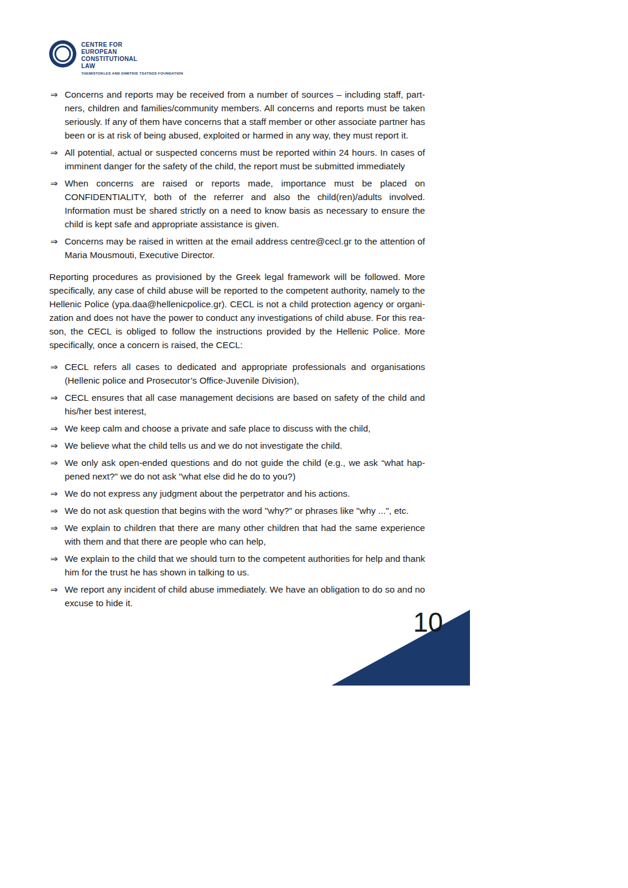Centre for
European
Constitutional
Law Themistokles and Dimitris Tsatsos Foundation
Concerns and reports may be received from a number of sources – including staff, partners, children and families/community members. All concerns and reports must be taken seriously. If any of them have concerns that a staff member or other associate partner has been or is at risk of being abused, exploited or harmed in any way, they must report it.
All potential, actual or suspected concerns must be reported within 24 hours. In cases of imminent danger for the safety of the child, the report must be submitted immediately
When concerns are raised or reports made, importance must be placed on CONFIDENTIALITY, both of the referrer and also the child(ren)/adults involved. Information must be shared strictly on a need to know basis as necessary to ensure the child is kept safe and appropriate assistance is given.
Concerns may be raised in written at the email address centre@cecl.gr to the attention of Maria Mousmouti, Executive Director.
Reporting procedures as provisioned by the Greek legal framework will be followed. More specifically, any case of child abuse will be reported to the competent authority, namely to the Hellenic Police (ypa.daa@hellenicpolice.gr). CECL is not a child protection agency or organization and does not have the power to conduct any investigations of child abuse. For this reason, the CECL is obliged to follow the instructions provided by the Hellenic Police. More specifically, once a concern is raised, the CECL:
CECL refers all cases to dedicated and appropriate professionals and organisations (Hellenic police and Prosecutor’s Office-Juvenile Division),
CECL ensures that all case management decisions are based on safety of the child and his/her best interest,
We keep calm and choose a private and safe place to discuss with the child,
We believe what the child tells us and we do not investigate the child.
We only ask open-ended questions and do not guide the child (e.g., we ask “what happened next?" we do not ask "what else did he do to you?)
We do not express any judgment about the perpetrator and his actions.
We do not ask question that begins with the word "why?" or phrases like "why ...", etc.
We explain to children that there are many other children that had the same experience with them and that there are people who can help,
We explain to the child that we should turn to the competent authorities for help and thank him for the trust he has shown in talking to us.
We report any incident of child abuse immediately. We have an obligation to do so and no excuse to hide it.
10